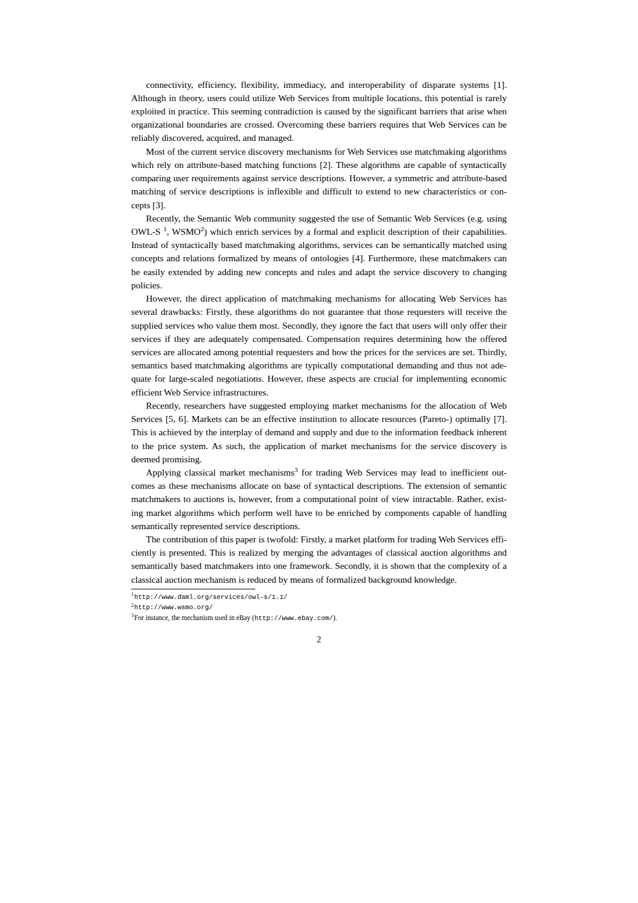connectivity, efficiency, flexibility, immediacy, and interoperability of disparate systems [1]. Although in theory, users could utilize Web Services from multiple locations, this potential is rarely exploited in practice. This seeming contradiction is caused by the significant barriers that arise when organizational boundaries are crossed. Overcoming these barriers requires that Web Services can be reliably discovered, acquired, and managed.
Most of the current service discovery mechanisms for Web Services use matchmaking algorithms which rely on attribute-based matching functions [2]. These algorithms are capable of syntactically comparing user requirements against service descriptions. However, a symmetric and attribute-based matching of service descriptions is inflexible and difficult to extend to new characteristics or concepts [3].
Recently, the Semantic Web community suggested the use of Semantic Web Services (e.g. using OWL-S 1, WSMO2) which enrich services by a formal and explicit description of their capabilities. Instead of syntactically based matchmaking algorithms, services can be semantically matched using concepts and relations formalized by means of ontologies [4]. Furthermore, these matchmakers can be easily extended by adding new concepts and rules and adapt the service discovery to changing policies.
However, the direct application of matchmaking mechanisms for allocating Web Services has several drawbacks: Firstly, these algorithms do not guarantee that those requesters will receive the supplied services who value them most. Secondly, they ignore the fact that users will only offer their services if they are adequately compensated. Compensation requires determining how the offered services are allocated among potential requesters and how the prices for the services are set. Thirdly, semantics based matchmaking algorithms are typically computational demanding and thus not adequate for large-scaled negotiations. However, these aspects are crucial for implementing economic efficient Web Service infrastructures.
Recently, researchers have suggested employing market mechanisms for the allocation of Web Services [5, 6]. Markets can be an effective institution to allocate resources (Pareto-) optimally [7]. This is achieved by the interplay of demand and supply and due to the information feedback inherent to the price system. As such, the application of market mechanisms for the service discovery is deemed promising.
Applying classical market mechanisms3 for trading Web Services may lead to inefficient outcomes as these mechanisms allocate on base of syntactical descriptions. The extension of semantic matchmakers to auctions is, however, from a computational point of view intractable. Rather, existing market algorithms which perform well have to be enriched by components capable of handling semantically represented service descriptions.
The contribution of this paper is twofold: Firstly, a market platform for trading Web Services efficiently is presented. This is realized by merging the advantages of classical auction algorithms and semantically based matchmakers into one framework. Secondly, it is shown that the complexity of a classical auction mechanism is reduced by means of formalized background knowledge.
1http://www.daml.org/services/owl-s/1.1/
2http://www.wsmo.org/
3For instance, the mechanism used in eBay (http://www.ebay.com/).
2